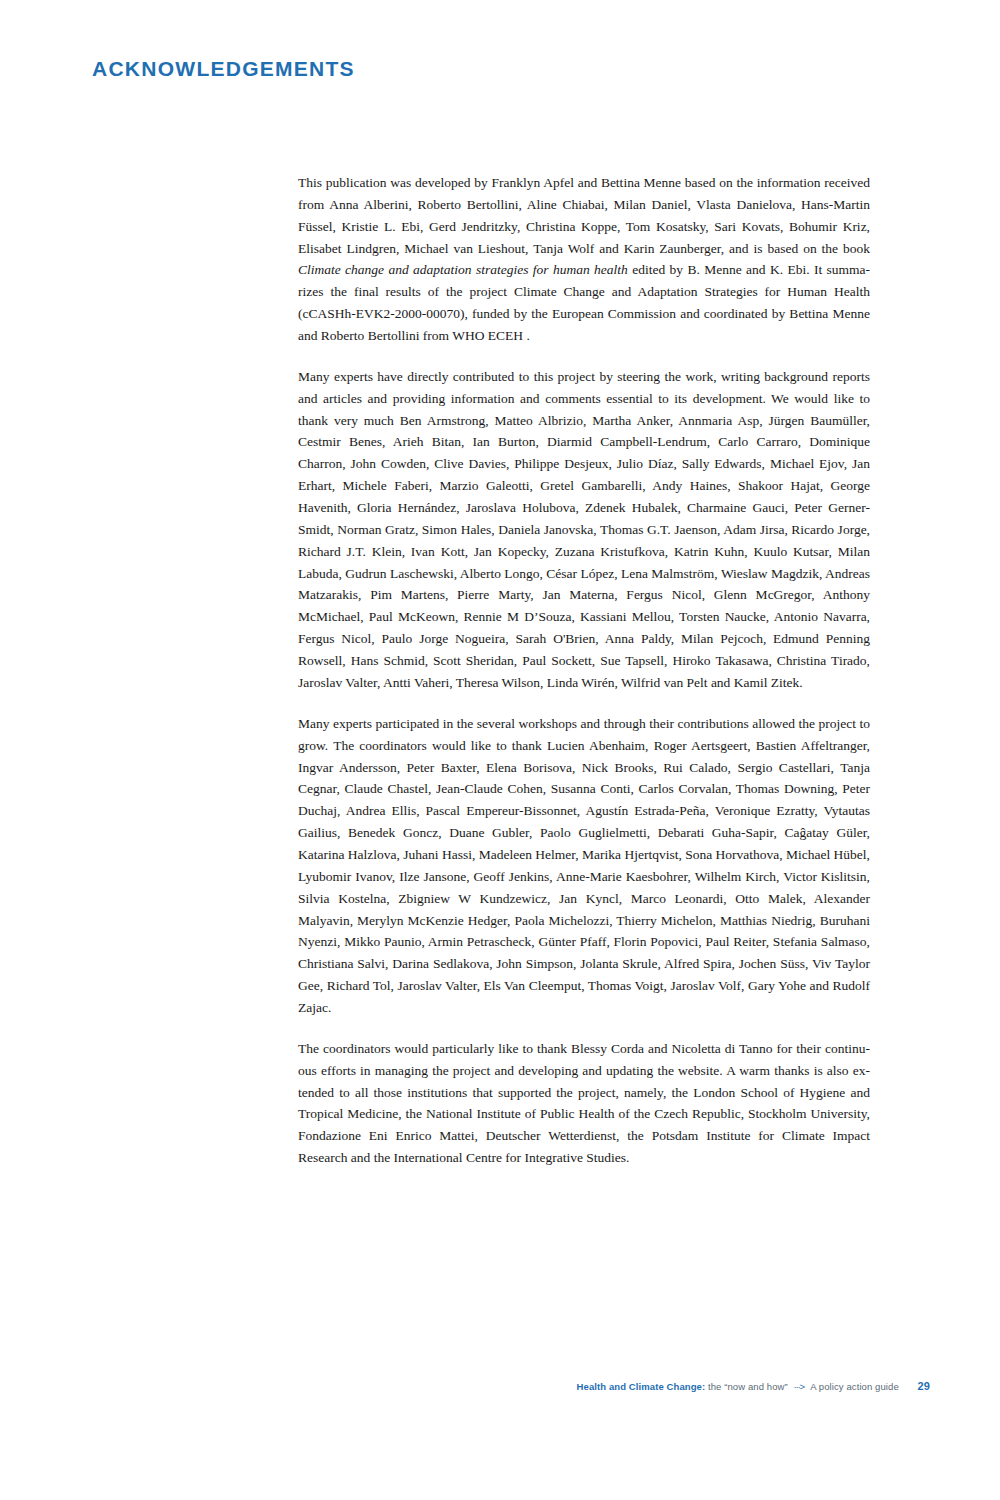Acknowledgements
This publication was developed by Franklyn Apfel and Bettina Menne based on the information received from Anna Alberini, Roberto Bertollini, Aline Chiabai, Milan Daniel, Vlasta Danielova, Hans-Martin Füssel, Kristie L. Ebi, Gerd Jendritzky, Christina Koppe, Tom Kosatsky, Sari Kovats, Bohumir Kriz, Elisabet Lindgren, Michael van Lieshout, Tanja Wolf and Karin Zaunberger, and is based on the book Climate change and adaptation strategies for human health edited by B. Menne and K. Ebi. It summarizes the final results of the project Climate Change and Adaptation Strategies for Human Health (cCASHh-EVK2-2000-00070), funded by the European Commission and coordinated by Bettina Menne and Roberto Bertollini from WHO ECEH .
Many experts have directly contributed to this project by steering the work, writing background reports and articles and providing information and comments essential to its development. We would like to thank very much Ben Armstrong, Matteo Albrizio, Martha Anker, Annmaria Asp, Jürgen Baumüller, Cestmir Benes, Arieh Bitan, Ian Burton, Diarmid Campbell-Lendrum, Carlo Carraro, Dominique Charron, John Cowden, Clive Davies, Philippe Desjeux, Julio Díaz, Sally Edwards, Michael Ejov, Jan Erhart, Michele Faberi, Marzio Galeotti, Gretel Gambarelli, Andy Haines, Shakoor Hajat, George Havenith, Gloria Hernández, Jaroslava Holubova, Zdenek Hubalek, Charmaine Gauci, Peter Gerner-Smidt, Norman Gratz, Simon Hales, Daniela Janovska, Thomas G.T. Jaenson, Adam Jirsa, Ricardo Jorge, Richard J.T. Klein, Ivan Kott, Jan Kopecky, Zuzana Kristufkova, Katrin Kuhn, Kuulo Kutsar, Milan Labuda, Gudrun Laschewski, Alberto Longo, César López, Lena Malmström, Wieslaw Magdzik, Andreas Matzarakis, Pim Martens, Pierre Marty, Jan Materna, Fergus Nicol, Glenn McGregor, Anthony McMichael, Paul McKeown, Rennie M D’Souza, Kassiani Mellou, Torsten Naucke, Antonio Navarra, Fergus Nicol, Paulo Jorge Nogueira, Sarah O'Brien, Anna Paldy, Milan Pejcoch, Edmund Penning Rowsell, Hans Schmid, Scott Sheridan, Paul Sockett, Sue Tapsell, Hiroko Takasawa, Christina Tirado, Jaroslav Valter, Antti Vaheri, Theresa Wilson, Linda Wirén, Wilfrid van Pelt and Kamil Zitek.
Many experts participated in the several workshops and through their contributions allowed the project to grow. The coordinators would like to thank Lucien Abenhaim, Roger Aertsgeert, Bastien Affeltranger, Ingvar Andersson, Peter Baxter, Elena Borisova, Nick Brooks, Rui Calado, Sergio Castellari, Tanja Cegnar, Claude Chastel, Jean-Claude Cohen, Susanna Conti, Carlos Corvalan, Thomas Downing, Peter Duchaj, Andrea Ellis, Pascal Empereur-Bissonnet, Agustín Estrada-Peña, Veronique Ezratty, Vytautas Gailius, Benedek Goncz, Duane Gubler, Paolo Guglielmetti, Debarati Guha-Sapir, Caĝatay Güler, Katarina Halzlova, Juhani Hassi, Madeleen Helmer, Marika Hjertqvist, Sona Horvathova, Michael Hübel, Lyubomir Ivanov, Ilze Jansone, Geoff Jenkins, Anne-Marie Kaesbohrer, Wilhelm Kirch, Victor Kislitsin, Silvia Kostelna, Zbigniew W Kundzewicz, Jan Kyncl, Marco Leonardi, Otto Malek, Alexander Malyavin, Merylyn McKenzie Hedger, Paola Michelozzi, Thierry Michelon, Matthias Niedrig, Buruhani Nyenzi, Mikko Paunio, Armin Petrascheck, Günter Pfaff, Florin Popovici, Paul Reiter, Stefania Salmaso, Christiana Salvi, Darina Sedlakova, John Simpson, Jolanta Skrule, Alfred Spira, Jochen Süss, Viv Taylor Gee, Richard Tol, Jaroslav Valter, Els Van Cleemput, Thomas Voigt, Jaroslav Volf, Gary Yohe and Rudolf Zajac.
The coordinators would particularly like to thank Blessy Corda and Nicoletta di Tanno for their continuous efforts in managing the project and developing and updating the website. A warm thanks is also extended to all those institutions that supported the project, namely, the London School of Hygiene and Tropical Medicine, the National Institute of Public Health of the Czech Republic, Stockholm University, Fondazione Eni Enrico Mattei, Deutscher Wetterdienst, the Potsdam Institute for Climate Impact Research and the International Centre for Integrative Studies.
Health and Climate Change: the “now and how” ···> A policy action guide 29